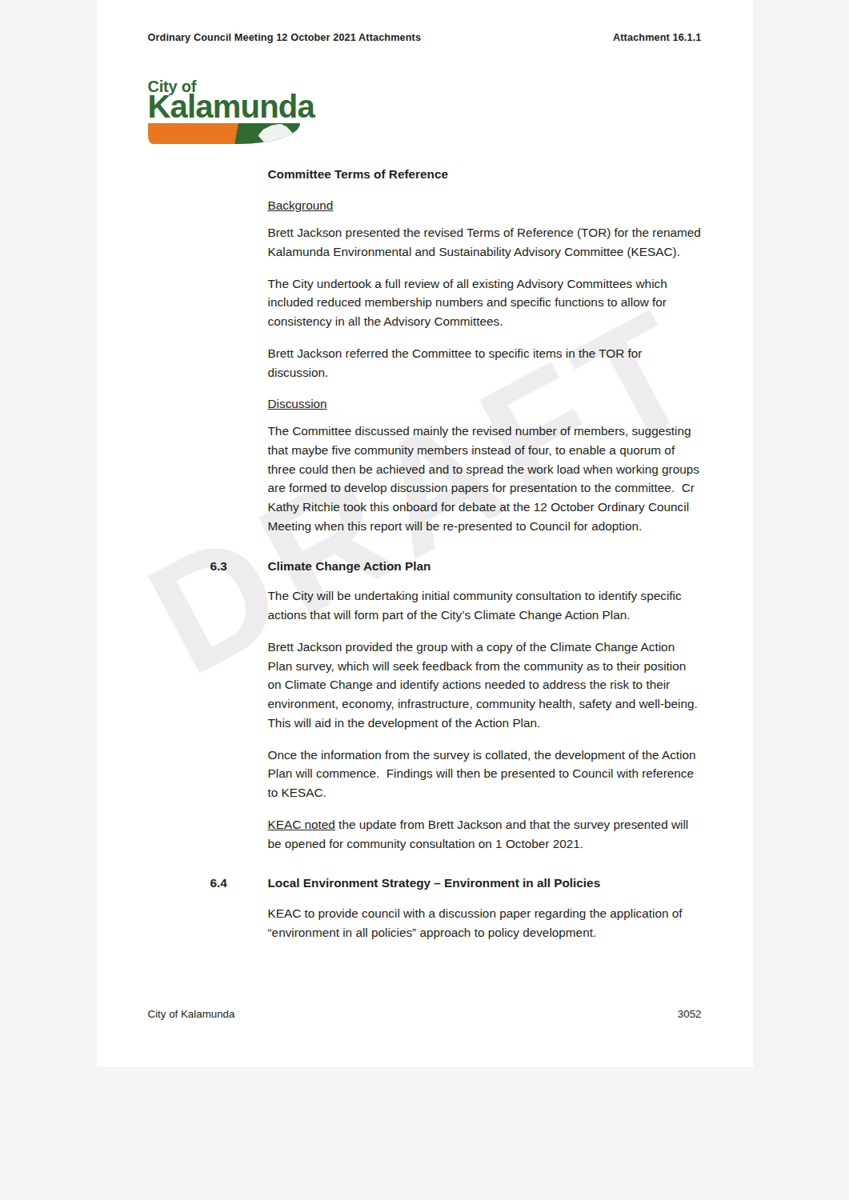DRAFT
Ordinary Council Meeting 12 October 2021 Attachments Attachment 16.1.1
City of Kalamunda
Committee Terms of Reference
Background
Brett Jackson presented the revised Terms of Reference (TOR) for the renamed Kalamunda Environmental and Sustainability Advisory Committee (KESAC).
The City undertook a full review of all existing Advisory Committees which included reduced membership numbers and specific functions to allow for consistency in all the Advisory Committees.
Brett Jackson referred the Committee to specific items in the TOR for discussion.
Discussion
The Committee discussed mainly the revised number of members, suggesting that maybe five community members instead of four, to enable a quorum of three could then be achieved and to spread the work load when working groups are formed to develop discussion papers for presentation to the committee. Cr Kathy Ritchie took this onboard for debate at the 12 October Ordinary Council Meeting when this report will be re-presented to Council for adoption.
6.3 Climate Change Action Plan
The City will be undertaking initial community consultation to identify specific actions that will form part of the City’s Climate Change Action Plan.
Brett Jackson provided the group with a copy of the Climate Change Action Plan survey, which will seek feedback from the community as to their position on Climate Change and identify actions needed to address the risk to their environment, economy, infrastructure, community health, safety and well-being. This will aid in the development of the Action Plan.
Once the information from the survey is collated, the development of the Action Plan will commence. Findings will then be presented to Council with reference to KESAC.
KEAC noted the update from Brett Jackson and that the survey presented will be opened for community consultation on 1 October 2021.
6.4 Local Environment Strategy – Environment in all Policies
KEAC to provide council with a discussion paper regarding the application of “environment in all policies” approach to policy development.
City of Kalamunda 3052